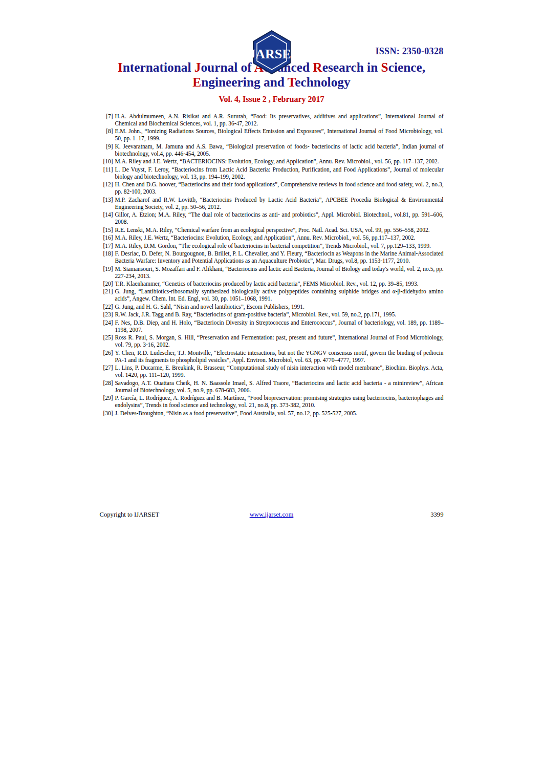IJARSET
ISSN: 2350-0328
International Journal of Advanced Research in Science,
Engineering and Technology
Vol. 4, Issue 2 , February 2017
[7] H.A. Abdulmumeen, A.N. Risikat and A.R. Sururah, “Food: Its preservatives, additives and applications”, International Journal of Chemical and Biochemical Sciences, vol. 1, pp. 36-47, 2012.
[8] E.M. John., “Ionizing Radiations Sources, Biological Effects Emission and Exposures”, International Journal of Food Microbiology, vol. 50, pp. 1–17, 1999.
[9] K. Jeevaratnam, M. Jamuna and A.S. Bawa, “Biological preservation of foods- bacteriocins of lactic acid bacteria”, Indian journal of biotechnology, vol.4, pp. 446-454, 2005.
[10] M.A. Riley and J.E. Wertz, “BACTERIOCINS: Evolution, Ecology, and Application”, Annu. Rev. Microbiol., vol. 56, pp. 117–137, 2002.
[11] L. De Vuyst, F. Leroy, “Bacteriocins from Lactic Acid Bacteria: Production, Purification, and Food Applications”, Journal of molecular biology and biotechnology, vol. 13, pp. 194–199, 2002.
[12] H. Chen and D.G. hoover, “Bacteriocins and their food applications”, Comprehensive reviews in food science and food safety, vol. 2, no.3, pp. 82-100, 2003.
[13] M.P. Zacharof and R.W. Lovittb, “Bacteriocins Produced by Lactic Acid Bacteria”, APCBEE Procedia Biological & Environmental Engineering Society, vol. 2, pp. 50–56, 2012.
[14] Gillor, A. Etzion; M.A. Riley, “The dual role of bacteriocins as anti- and probiotics”, Appl. Microbiol. Biotechnol., vol.81, pp. 591–606, 2008.
[15] R.E. Lenski, M.A. Riley, “Chemical warfare from an ecological perspective”, Proc. Natl. Acad. Sci. USA, vol. 99, pp. 556–558, 2002.
[16] M.A. Riley, J.E. Wertz, “Bacteriocins: Evolution, Ecology, and Application”, Annu. Rev. Microbiol., vol. 56, pp.117–137, 2002.
[17] M.A. Riley, D.M. Gordon, “The ecological role of bacteriocins in bacterial competition”, Trends Microbiol., vol. 7, pp.129–133, 1999.
[18] F. Desriac, D. Defer, N. Bourgougnon, B. Brillet, P. L. Chevalier, and Y. Fleury, “Bacteriocin as Weapons in the Marine Animal-Associated Bacteria Warfare: Inventory and Potential Applications as an Aquaculture Probiotic”, Mar. Drugs, vol.8, pp. 1153-1177, 2010.
[19] M. Siamansouri, S. Mozaffari and F. Alikhani, “Bacteriocins and lactic acid Bacteria, Journal of Biology and today's world, vol. 2, no.5, pp. 227-234, 2013.
[20] T.R. Klaenhammer, “Genetics of bacteriocins produced by lactic acid bacteria”, FEMS Microbiol. Rev., vol. 12, pp. 39–85, 1993.
[21] G. Jung, “Lantibiotics-ribosomally synthesized biologically active polypeptides containing sulphide bridges and α-β-didehydro amino acids”, Angew. Chem. Int. Ed. Engl, vol. 30, pp. 1051–1068, 1991.
[22] G. Jung, and H. G. Sahl, “Nisin and novel lantibiotics”, Escom Publishers, 1991.
[23] R.W. Jack, J.R. Tagg and B. Ray, “Bacteriocins of gram-positive bacteria”, Microbiol. Rev., vol. 59, no.2, pp.171, 1995.
[24] F. Nes, D.B. Diep, and H. Holo, “Bacteriocin Diversity in Streptococcus and Enterococcus”, Journal of bacteriology, vol. 189, pp. 1189–1198, 2007.
[25] Ross R. Paul, S. Morgan, S. Hill, “Preservation and Fermentation: past, present and future”, International Journal of Food Microbiology, vol. 79, pp. 3-16, 2002.
[26] Y. Chen, R.D. Ludescher, T.J. Montville, “Electrostatic interactions, but not the YGNGV consensus motif, govern the binding of pediocin PA-1 and its fragments to phospholipid vesicles”, Appl. Environ. Microbiol, vol. 63, pp. 4770–4777, 1997.
[27] L. Lins, P. Ducarme, E. Breukink, R. Brasseur, “Computational study of nisin interaction with model membrane”, Biochim. Biophys. Acta, vol. 1420, pp. 111–120, 1999.
[28] Savadogo, A.T. Ouattara Cheik, H. N. Baassole Imael, S. Alfred Traore, “Bacteriocins and lactic acid bacteria - a minireview”, African Journal of Biotechnology, vol. 5, no.9, pp. 678-683, 2006.
[29] P. García, L. Rodríguez, A. Rodríguez and B. Martínez, “Food biopreservation: promising strategies using bacteriocins, bacteriophages and endolysins”, Trends in food science and technology, vol. 21, no.8, pp. 373-382, 2010.
[30] J. Delves-Broughton, “Nisin as a food preservative”, Food Australia, vol. 57, no.12, pp. 525-527, 2005.
| Copyright to IJARSET | www.ijarset.com | 3399 |